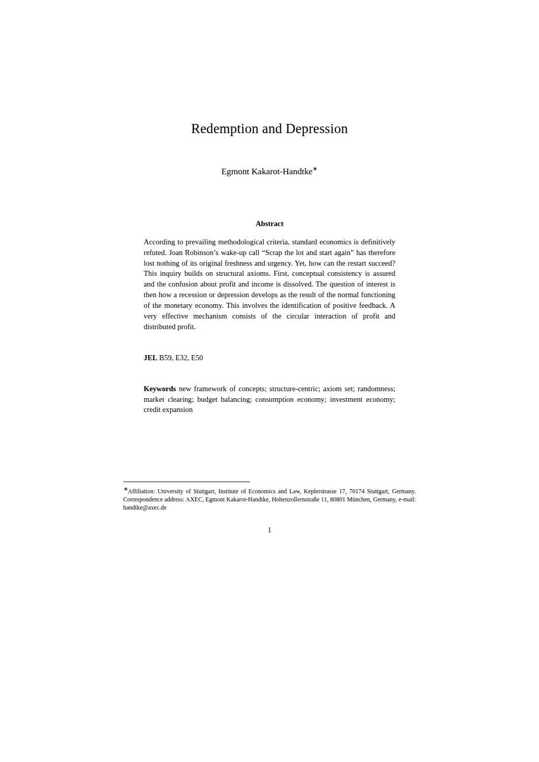Redemption and Depression
Egmont Kakarot-Handtke∗
Abstract
According to prevailing methodological criteria, standard economics is definitively refuted. Joan Robinson’s wake-up call “Scrap the lot and start again” has therefore lost nothing of its original freshness and urgency. Yet, how can the restart succeed? This inquiry builds on structural axioms. First, conceptual consistency is assured and the confusion about profit and income is dissolved. The question of interest is then how a recession or depression develops as the result of the normal functioning of the monetary economy. This involves the identification of positive feedback. A very effective mechanism consists of the circular interaction of profit and distributed profit.
JEL B59, E32, E50
Keywords new framework of concepts; structure-centric; axiom set; randomness; market clearing; budget balancing; consumption economy; investment economy; credit expansion
∗Affiliation: University of Stuttgart, Institute of Economics and Law, Keplerstrasse 17, 70174 Stuttgart, Germany. Correspondence address: AXEC, Egmont Kakarot-Handtke, Hohenzollernstraße 11, 80801 München, Germany, e-mail: handtke@axec.de
1